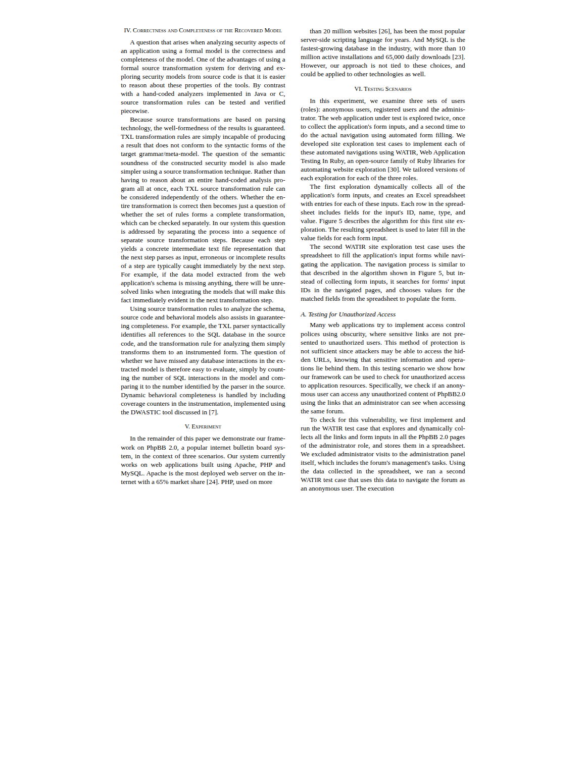IV. Correctness and Completeness of the Recovered Model
A question that arises when analyzing security aspects of an application using a formal model is the correctness and completeness of the model. One of the advantages of using a formal source transformation system for deriving and exploring security models from source code is that it is easier to reason about these properties of the tools. By contrast with a hand-coded analyzers implemented in Java or C, source transformation rules can be tested and verified piecewise.
Because source transformations are based on parsing technology, the well-formedness of the results is guaranteed. TXL transformation rules are simply incapable of producing a result that does not conform to the syntactic forms of the target grammar/meta-model. The question of the semantic soundness of the constructed security model is also made simpler using a source transformation technique. Rather than having to reason about an entire hand-coded analysis program all at once, each TXL source transformation rule can be considered independently of the others. Whether the entire transformation is correct then becomes just a question of whether the set of rules forms a complete transformation, which can be checked separately. In our system this question is addressed by separating the process into a sequence of separate source transformation steps. Because each step yields a concrete intermediate text file representation that the next step parses as input, erroneous or incomplete results of a step are typically caught immediately by the next step. For example, if the data model extracted from the web application's schema is missing anything, there will be unresolved links when integrating the models that will make this fact immediately evident in the next transformation step.
Using source transformation rules to analyze the schema, source code and behavioral models also assists in guaranteeing completeness. For example, the TXL parser syntactically identifies all references to the SQL database in the source code, and the transformation rule for analyzing them simply transforms them to an instrumented form. The question of whether we have missed any database interactions in the extracted model is therefore easy to evaluate, simply by counting the number of SQL interactions in the model and comparing it to the number identified by the parser in the source. Dynamic behavioral completeness is handled by including coverage counters in the instrumentation, implemented using the DWASTIC tool discussed in [7].
V. Experiment
In the remainder of this paper we demonstrate our framework on PhpBB 2.0, a popular internet bulletin board system, in the context of three scenarios. Our system currently works on web applications built using Apache, PHP and MySQL. Apache is the most deployed web server on the internet with a 65% market share [24]. PHP, used on more
than 20 million websites [26], has been the most popular server-side scripting language for years. And MySQL is the fastest-growing database in the industry, with more than 10 million active installations and 65,000 daily downloads [23]. However, our approach is not tied to these choices, and could be applied to other technologies as well.
VI. Testing Scenarios
In this experiment, we examine three sets of users (roles): anonymous users, registered users and the administrator. The web application under test is explored twice, once to collect the application's form inputs, and a second time to do the actual navigation using automated form filling. We developed site exploration test cases to implement each of these automated navigations using WATIR, Web Application Testing In Ruby, an open-source family of Ruby libraries for automating website exploration [30]. We tailored versions of each exploration for each of the three roles.
The first exploration dynamically collects all of the application's form inputs, and creates an Excel spreadsheet with entries for each of these inputs. Each row in the spreadsheet includes fields for the input's ID, name, type, and value. Figure 5 describes the algorithm for this first site exploration. The resulting spreadsheet is used to later fill in the value fields for each form input.
The second WATIR site exploration test case uses the spreadsheet to fill the application's input forms while navigating the application. The navigation process is similar to that described in the algorithm shown in Figure 5, but instead of collecting form inputs, it searches for forms' input IDs in the navigated pages, and chooses values for the matched fields from the spreadsheet to populate the form.
A. Testing for Unauthorized Access
Many web applications try to implement access control polices using obscurity, where sensitive links are not presented to unauthorized users. This method of protection is not sufficient since attackers may be able to access the hidden URLs, knowing that sensitive information and operations lie behind them. In this testing scenario we show how our framework can be used to check for unauthorized access to application resources. Specifically, we check if an anonymous user can access any unauthorized content of PhpBB2.0 using the links that an administrator can see when accessing the same forum.
To check for this vulnerability, we first implement and run the WATIR test case that explores and dynamically collects all the links and form inputs in all the PhpBB 2.0 pages of the administrator role, and stores them in a spreadsheet. We excluded administrator visits to the administration panel itself, which includes the forum's management's tasks. Using the data collected in the spreadsheet, we ran a second WATIR test case that uses this data to navigate the forum as an anonymous user. The execution